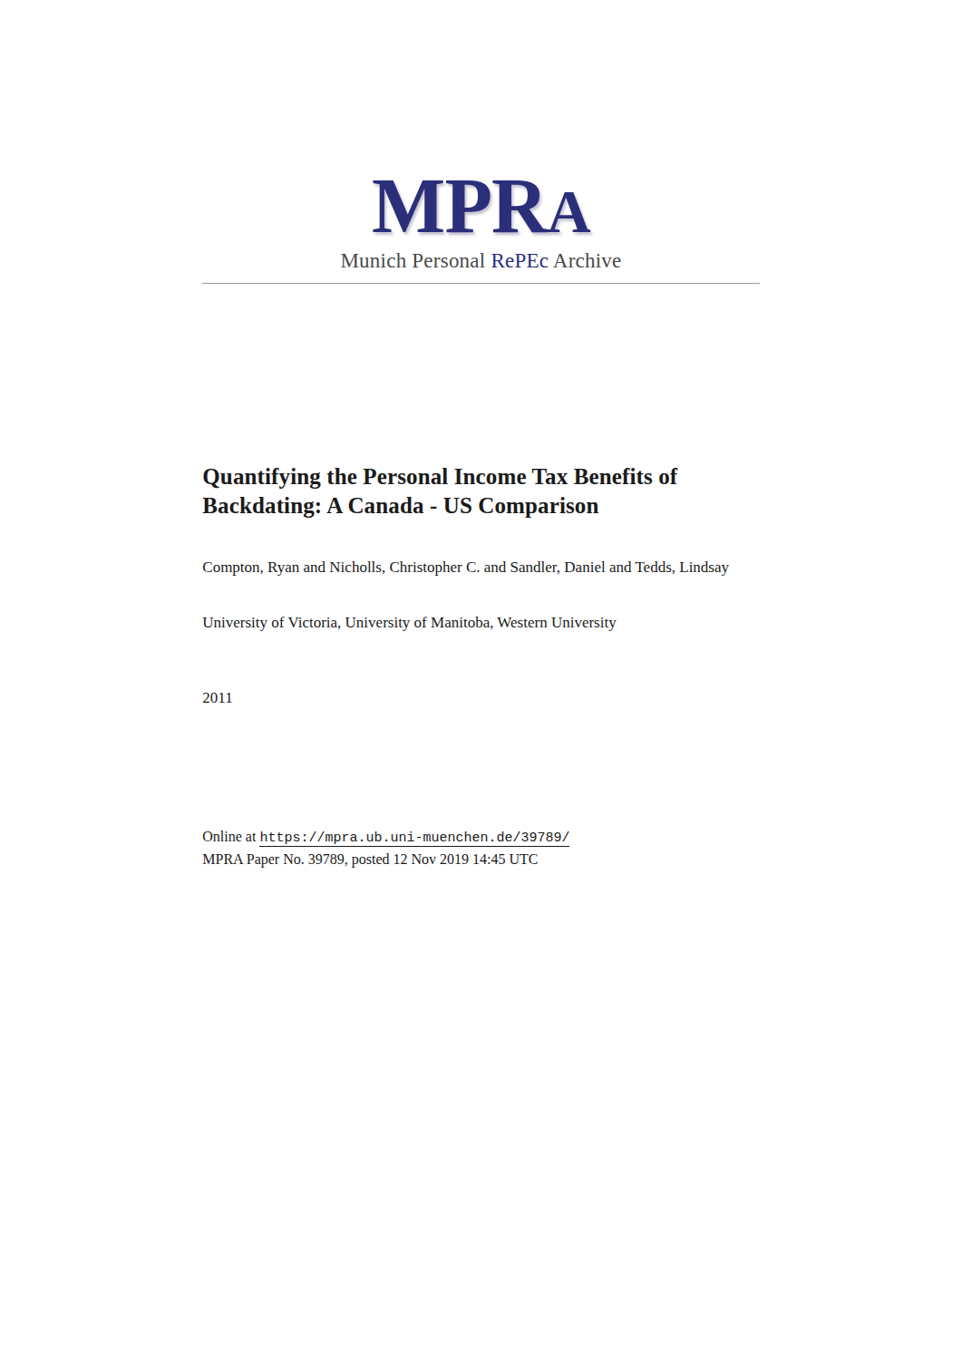MPRA
Munich Personal RePEc Archive
Quantifying the Personal Income Tax Benefits of Backdating: A Canada - US Comparison
Compton, Ryan and Nicholls, Christopher C. and Sandler, Daniel and Tedds, Lindsay
University of Victoria, University of Manitoba, Western University
2011
Online at https://mpra.ub.uni-muenchen.de/39789/
MPRA Paper No. 39789, posted 12 Nov 2019 14:45 UTC